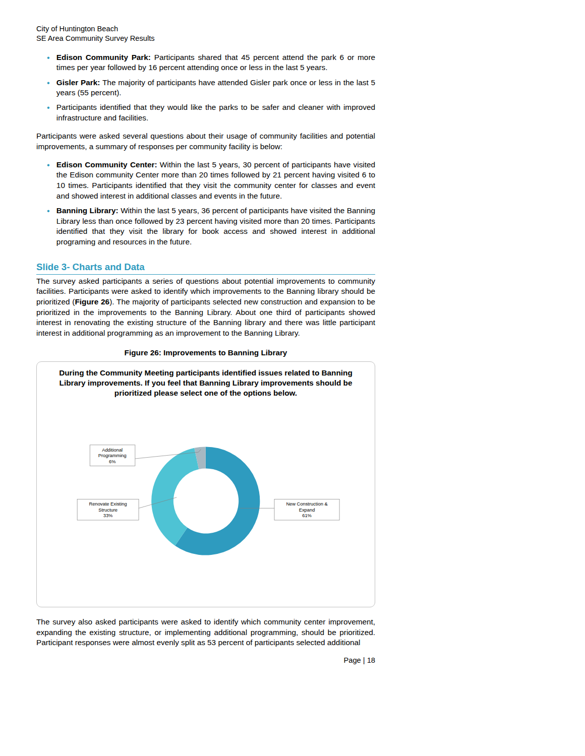City of Huntington Beach
SE Area Community Survey Results
Edison Community Park: Participants shared that 45 percent attend the park 6 or more times per year followed by 16 percent attending once or less in the last 5 years.
Gisler Park: The majority of participants have attended Gisler park once or less in the last 5 years (55 percent).
Participants identified that they would like the parks to be safer and cleaner with improved infrastructure and facilities.
Participants were asked several questions about their usage of community facilities and potential improvements, a summary of responses per community facility is below:
Edison Community Center: Within the last 5 years, 30 percent of participants have visited the Edison community Center more than 20 times followed by 21 percent having visited 6 to 10 times. Participants identified that they visit the community center for classes and event and showed interest in additional classes and events in the future.
Banning Library: Within the last 5 years, 36 percent of participants have visited the Banning Library less than once followed by 23 percent having visited more than 20 times. Participants identified that they visit the library for book access and showed interest in additional programing and resources in the future.
Slide 3- Charts and Data
The survey asked participants a series of questions about potential improvements to community facilities. Participants were asked to identify which improvements to the Banning library should be prioritized (Figure 26). The majority of participants selected new construction and expansion to be prioritized in the improvements to the Banning Library. About one third of participants showed interest in renovating the existing structure of the Banning library and there was little participant interest in additional programming as an improvement to the Banning Library.
Figure 26: Improvements to Banning Library
During the Community Meeting participants identified issues related to Banning Library improvements. If you feel that Banning Library improvements should be prioritized please select one of the options below.
Additional Programming 6% Renovate Existing Structure 33% New Construction & Expand 61%
The survey also asked participants were asked to identify which community center improvement, expanding the existing structure, or implementing additional programming, should be prioritized. Participant responses were almost evenly split as 53 percent of participants selected additional
Page | 18